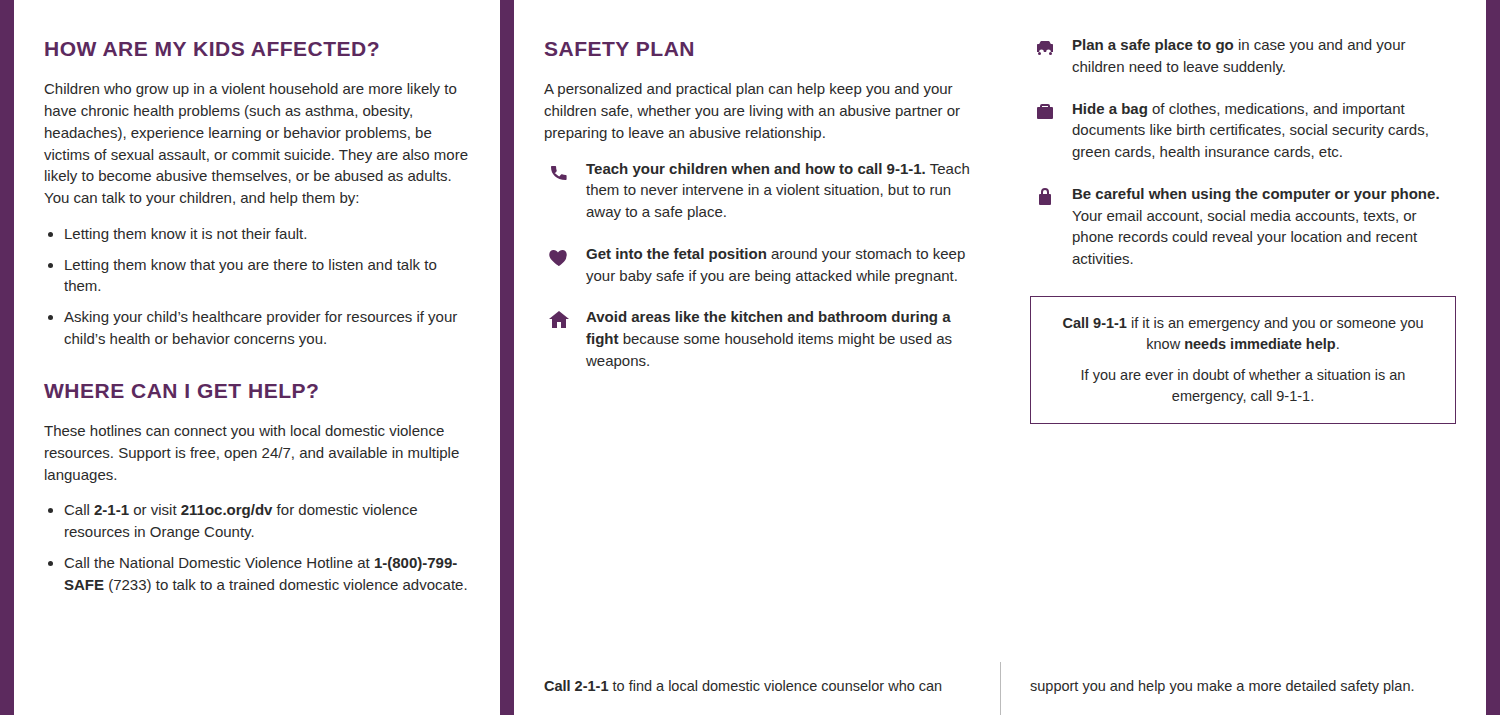How are my kids affected?
Children who grow up in a violent household are more likely to have chronic health problems (such as asthma, obesity, headaches), experience learning or behavior problems, be victims of sexual assault, or commit suicide. They are also more likely to become abusive themselves, or be abused as adults. You can talk to your children, and help them by:
Letting them know it is not their fault.
Letting them know that you are there to listen and talk to them.
Asking your child’s healthcare provider for resources if your child’s health or behavior concerns you.
Where can I get help?
These hotlines can connect you with local domestic violence resources. Support is free, open 24/7, and available in multiple languages.
Call 2-1-1 or visit 211oc.org/dv for domestic violence resources in Orange County.
Call the National Domestic Violence Hotline at 1-(800)-799-SAFE (7233) to talk to a trained domestic violence advocate.
Safety Plan
A personalized and practical plan can help keep you and your children safe, whether you are living with an abusive partner or preparing to leave an abusive relationship.
Teach your children when and how to call 9-1-1. Teach them to never intervene in a violent situation, but to run away to a safe place.
Get into the fetal position around your stomach to keep your baby safe if you are being attacked while pregnant.
Avoid areas like the kitchen and bathroom during a fight because some household items might be used as weapons.
Call 2-1-1 to find a local domestic violence counselor who can
Plan a safe place to go in case you and and your children need to leave suddenly.
Hide a bag of clothes, medications, and important documents like birth certificates, social security cards, green cards, health insurance cards, etc.
Be careful when using the computer or your phone. Your email account, social media accounts, texts, or phone records could reveal your location and recent activities.
Call 9-1-1 if it is an emergency and you or someone you know needs immediate help.
If you are ever in doubt of whether a situation is an emergency, call 9-1-1.
support you and help you make a more detailed safety plan.